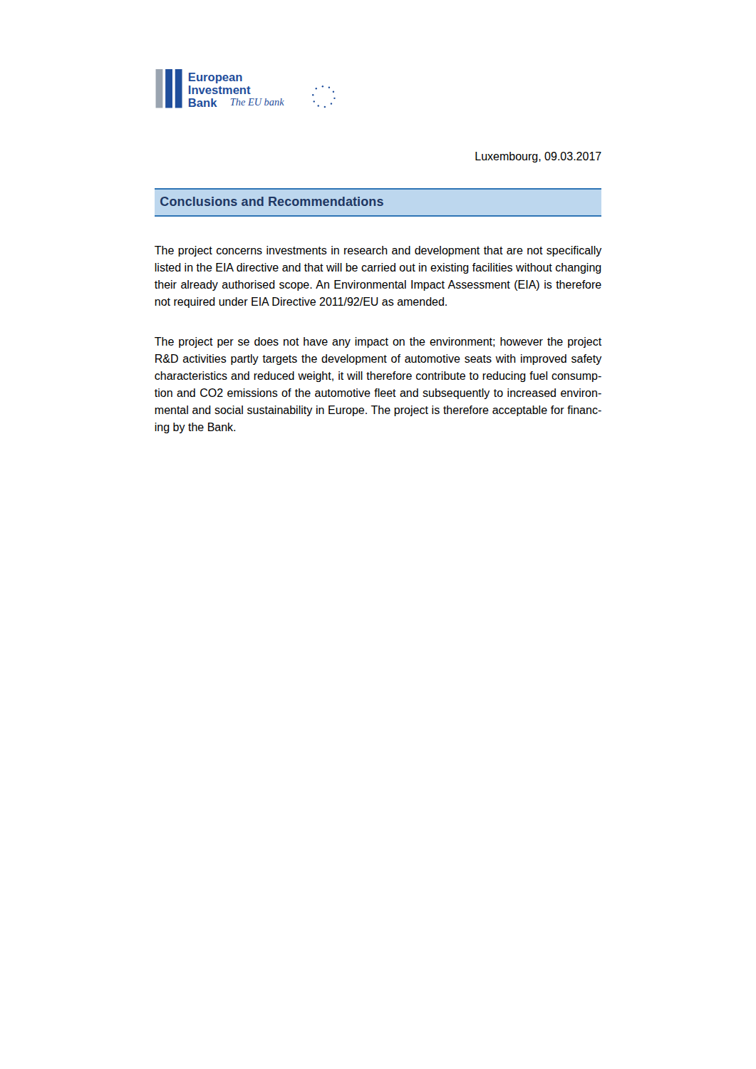European Investment Bank The EU bank
Luxembourg, 09.03.2017
Conclusions and Recommendations
The project concerns investments in research and development that are not specifically listed in the EIA directive and that will be carried out in existing facilities without changing their already authorised scope. An Environmental Impact Assessment (EIA) is therefore not required under EIA Directive 2011/92/EU as amended.
The project per se does not have any impact on the environment; however the project R&D activities partly targets the development of automotive seats with improved safety characteristics and reduced weight, it will therefore contribute to reducing fuel consumption and CO2 emissions of the automotive fleet and subsequently to increased environmental and social sustainability in Europe. The project is therefore acceptable for financing by the Bank.